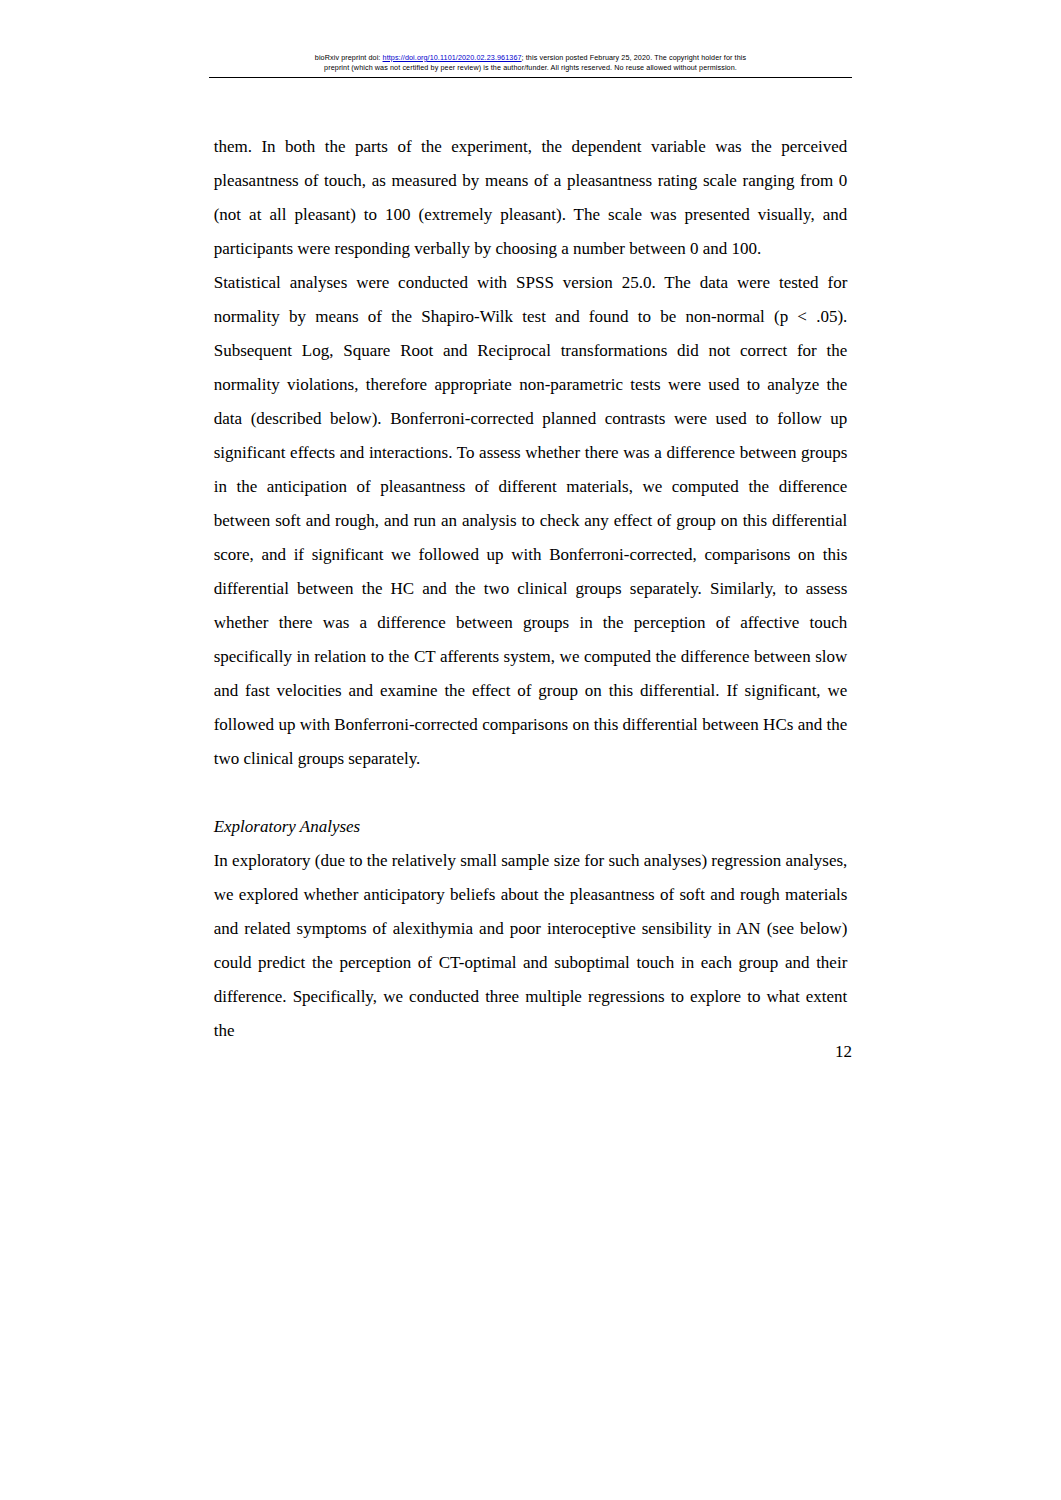bioRxiv preprint doi: https://doi.org/10.1101/2020.02.23.961367; this version posted February 25, 2020. The copyright holder for this
preprint (which was not certified by peer review) is the author/funder. All rights reserved. No reuse allowed without permission.
them. In both the parts of the experiment, the dependent variable was the perceived pleasantness of touch, as measured by means of a pleasantness rating scale ranging from 0 (not at all pleasant) to 100 (extremely pleasant). The scale was presented visually, and participants were responding verbally by choosing a number between 0 and 100.
Statistical analyses were conducted with SPSS version 25.0. The data were tested for normality by means of the Shapiro-Wilk test and found to be non-normal (p < .05). Subsequent Log, Square Root and Reciprocal transformations did not correct for the normality violations, therefore appropriate non-parametric tests were used to analyze the data (described below). Bonferroni-corrected planned contrasts were used to follow up significant effects and interactions. To assess whether there was a difference between groups in the anticipation of pleasantness of different materials, we computed the difference between soft and rough, and run an analysis to check any effect of group on this differential score, and if significant we followed up with Bonferroni-corrected, comparisons on this differential between the HC and the two clinical groups separately. Similarly, to assess whether there was a difference between groups in the perception of affective touch specifically in relation to the CT afferents system, we computed the difference between slow and fast velocities and examine the effect of group on this differential. If significant, we followed up with Bonferroni-corrected comparisons on this differential between HCs and the two clinical groups separately.
Exploratory Analyses
In exploratory (due to the relatively small sample size for such analyses) regression analyses, we explored whether anticipatory beliefs about the pleasantness of soft and rough materials and related symptoms of alexithymia and poor interoceptive sensibility in AN (see below) could predict the perception of CT-optimal and suboptimal touch in each group and their difference. Specifically, we conducted three multiple regressions to explore to what extent the
12